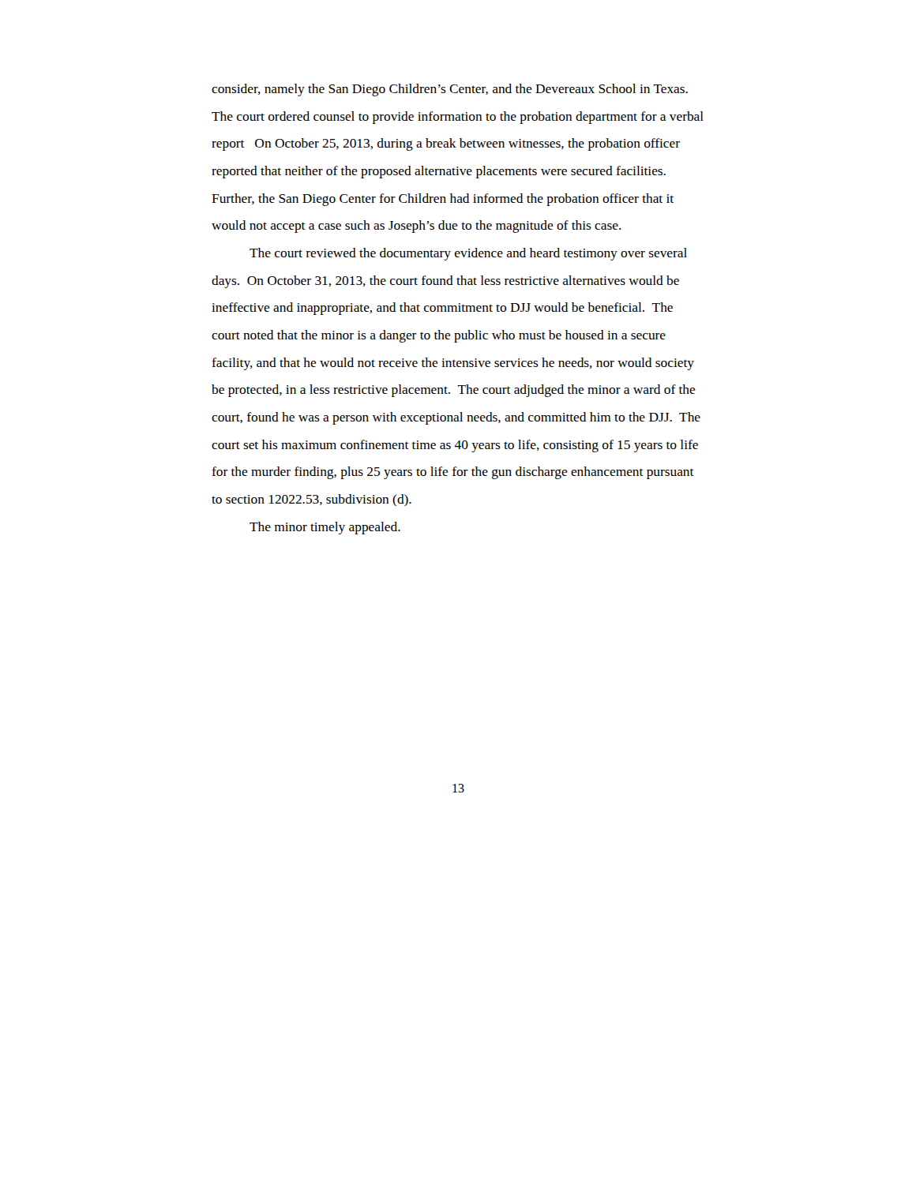consider, namely the San Diego Children’s Center, and the Devereaux School in Texas. The court ordered counsel to provide information to the probation department for a verbal report On October 25, 2013, during a break between witnesses, the probation officer reported that neither of the proposed alternative placements were secured facilities. Further, the San Diego Center for Children had informed the probation officer that it would not accept a case such as Joseph’s due to the magnitude of this case.
The court reviewed the documentary evidence and heard testimony over several days. On October 31, 2013, the court found that less restrictive alternatives would be ineffective and inappropriate, and that commitment to DJJ would be beneficial. The court noted that the minor is a danger to the public who must be housed in a secure facility, and that he would not receive the intensive services he needs, nor would society be protected, in a less restrictive placement. The court adjudged the minor a ward of the court, found he was a person with exceptional needs, and committed him to the DJJ. The court set his maximum confinement time as 40 years to life, consisting of 15 years to life for the murder finding, plus 25 years to life for the gun discharge enhancement pursuant to section 12022.53, subdivision (d).
The minor timely appealed.
13